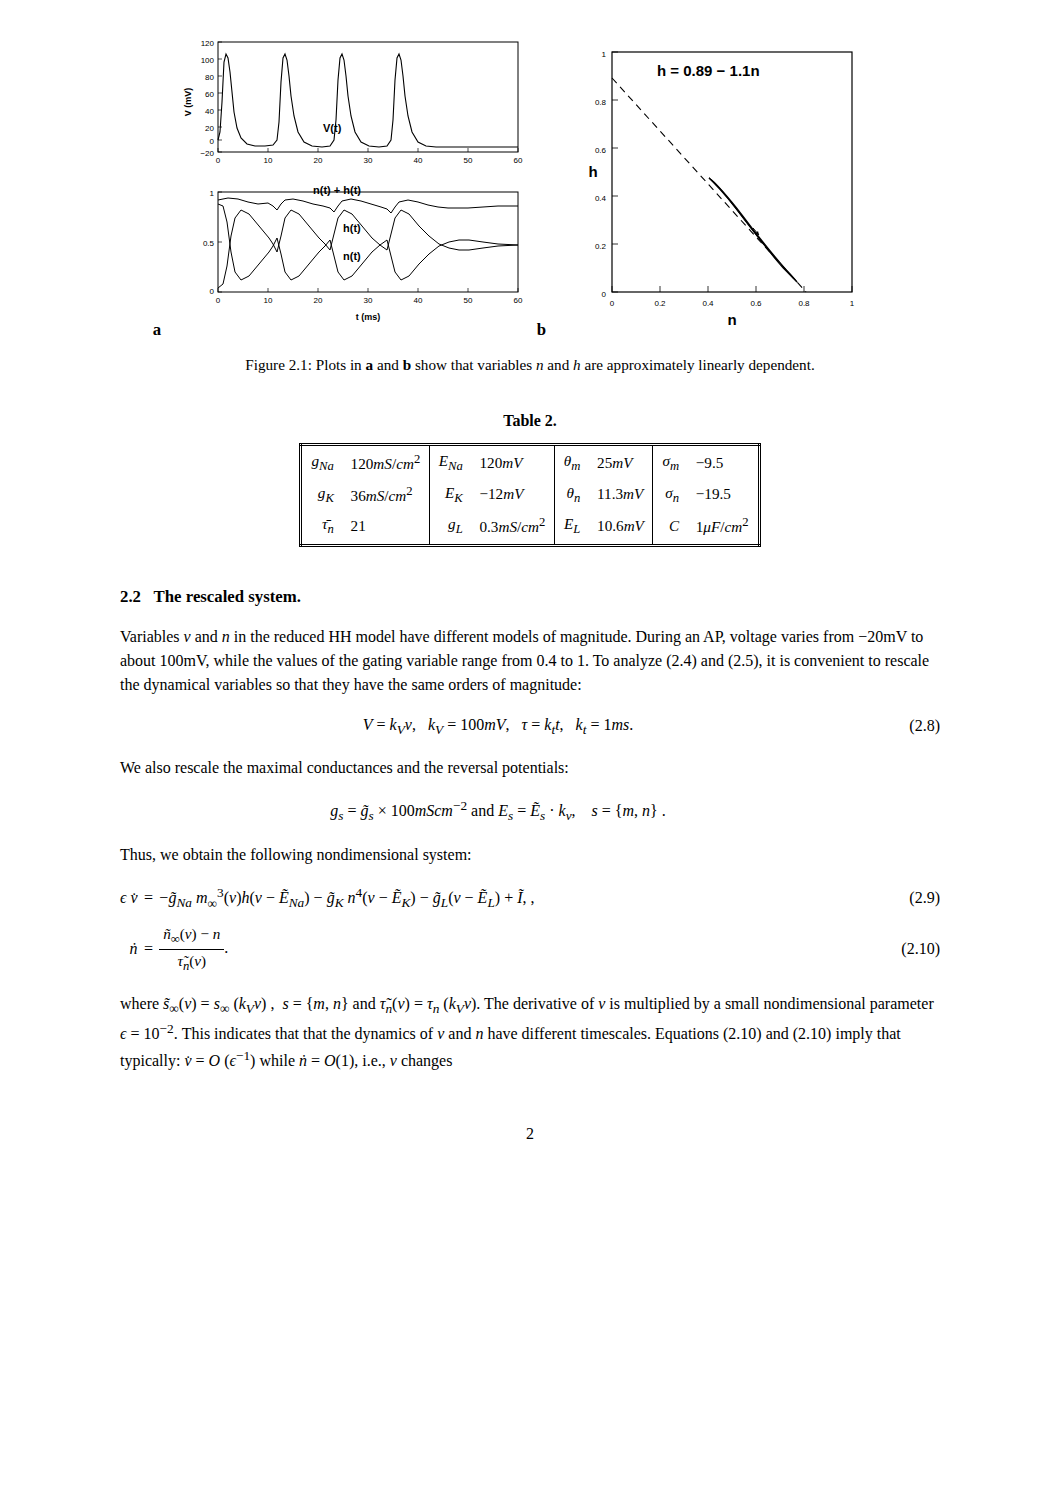a 120 100 80 60 40 20 0 −20 V (mV) 0 10 20 30 40 50 60 V(t) 1 0.5 0 0 10 20 30 40 50 60 t (ms) n(t) + h(t) h(t) n(t)
b 1 0.8 0.6 0.4 0.2 0 0 0.2 0.4 0.6 0.8 1 h n h = 0.89 − 1.1n
Figure 2.1: Plots in a and b show that variables n and h are approximately linearly dependent.
Table 2.
| g Na | 120 mS / cm 2 | E Na | 120 mV | θ m | 25 mV | σ m | −9.5 |
| g K | 36 mS / cm 2 | E K | −12 mV | θ n | 11.3 mV | σ n | −19.5 |
| τ̄ n | 21 | g L | 0.3 mS / cm 2 | E L | 10.6 mV | C | 1 μF / cm 2 |
2.2 The rescaled system.
Variables v and n in the reduced HH model have different models of magnitude. During an AP, voltage varies from −20mV to about 100mV, while the values of the gating variable range from 0.4 to 1. To analyze (2.4) and (2.5), it is convenient to rescale the dynamical variables so that they have the same orders of magnitude:
V = kVv, kV = 100mV, τ = ktt, kt = 1ms.
(2.8)
We also rescale the maximal conductances and the reversal potentials:
gs = g̃s × 100mScm−2 and Es = Ẽs · kv, s = {m, n} .
Thus, we obtain the following nondimensional system:
ϵ v̇
=
−g̃Na m∞3(v)h(v − ẼNa) − g̃K n4(v − ẼK) − g̃L(v − ẼL) + Ĩ, ,
(2.9)
ṅ
=
ñ∞(v) − n τ̃n(v) .
(2.10)
where s̃∞(v) = s∞ (kVv) , s = {m, n} and τ̃n(v) = τn (kVv). The derivative of v is multiplied by a small nondimensional parameter ϵ = 10−2. This indicates that that the dynamics of v and n have different timescales. Equations (2.10) and (2.10) imply that typically: v̇ = O (ϵ−1) while ṅ = O(1), i.e., v changes
2